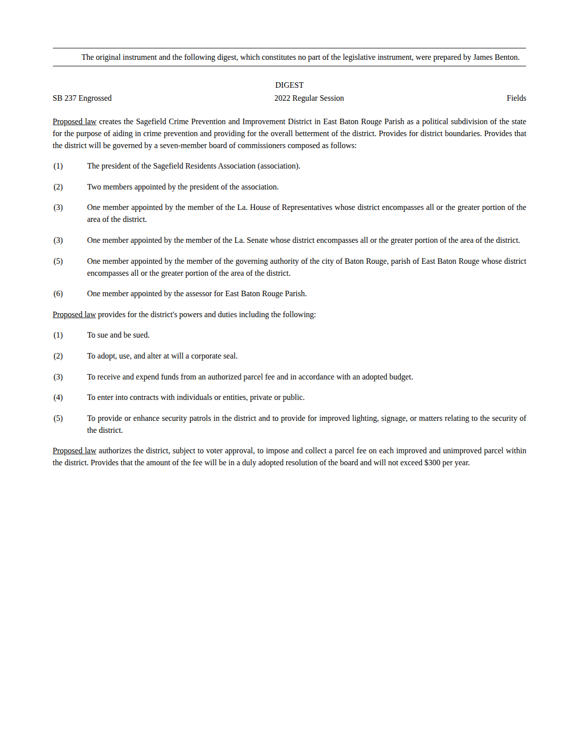The original instrument and the following digest, which constitutes no part of the legislative instrument, were prepared by James Benton.
DIGEST
SB 237 Engrossed 2022 Regular Session Fields
Proposed law creates the Sagefield Crime Prevention and Improvement District in East Baton Rouge Parish as a political subdivision of the state for the purpose of aiding in crime prevention and providing for the overall betterment of the district. Provides for district boundaries. Provides that the district will be governed by a seven-member board of commissioners composed as follows:
(1) The president of the Sagefield Residents Association (association).
(2) Two members appointed by the president of the association.
(3) One member appointed by the member of the La. House of Representatives whose district encompasses all or the greater portion of the area of the district.
(3) One member appointed by the member of the La. Senate whose district encompasses all or the greater portion of the area of the district.
(5) One member appointed by the member of the governing authority of the city of Baton Rouge, parish of East Baton Rouge whose district encompasses all or the greater portion of the area of the district.
(6) One member appointed by the assessor for East Baton Rouge Parish.
Proposed law provides for the district's powers and duties including the following:
(1) To sue and be sued.
(2) To adopt, use, and alter at will a corporate seal.
(3) To receive and expend funds from an authorized parcel fee and in accordance with an adopted budget.
(4) To enter into contracts with individuals or entities, private or public.
(5) To provide or enhance security patrols in the district and to provide for improved lighting, signage, or matters relating to the security of the district.
Proposed law authorizes the district, subject to voter approval, to impose and collect a parcel fee on each improved and unimproved parcel within the district. Provides that the amount of the fee will be in a duly adopted resolution of the board and will not exceed $300 per year.